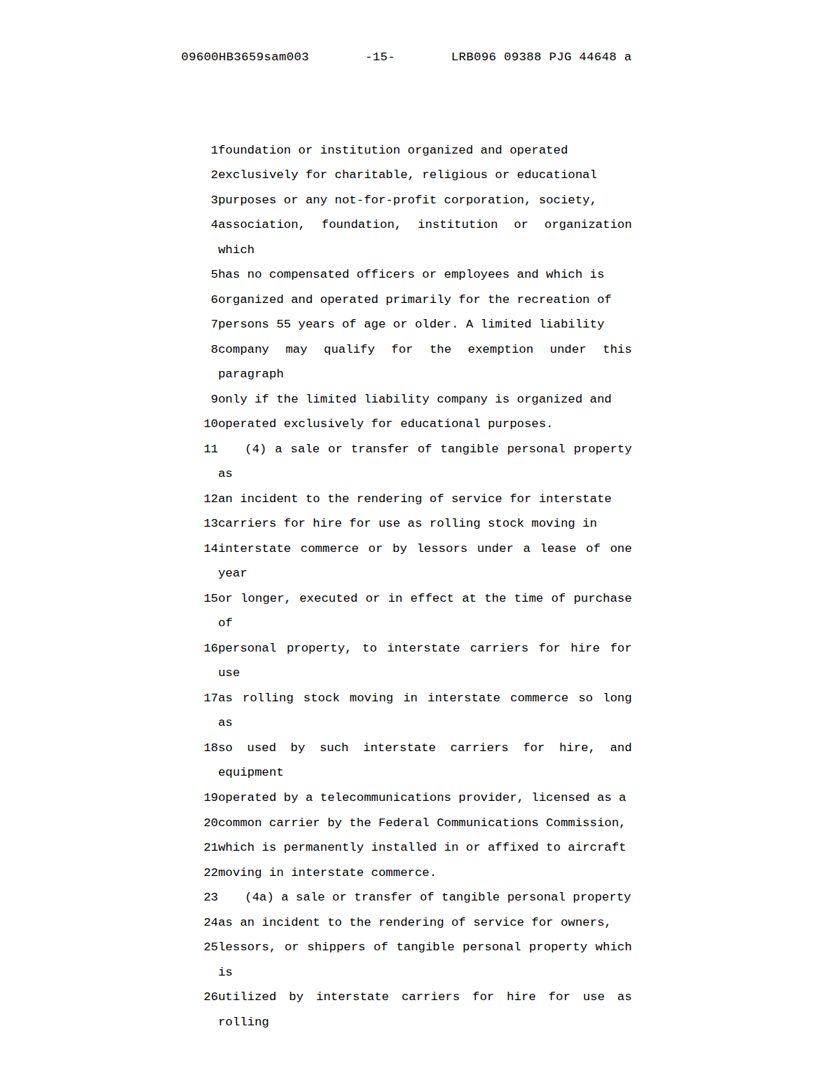09600HB3659sam003 -15- LRB096 09388 PJG 44648 a
| 1 | foundation or institution organized and operated |
| 2 | exclusively for charitable, religious or educational |
| 3 | purposes or any not-for-profit corporation, society, |
| 4 | association, foundation, institution or organization which |
| 5 | has no compensated officers or employees and which is |
| 6 | organized and operated primarily for the recreation of |
| 7 | persons 55 years of age or older. A limited liability |
| 8 | company may qualify for the exemption under this paragraph |
| 9 | only if the limited liability company is organized and |
| 10 | operated exclusively for educational purposes. |
| 11 | (4) a sale or transfer of tangible personal property as |
| 12 | an incident to the rendering of service for interstate |
| 13 | carriers for hire for use as rolling stock moving in |
| 14 | interstate commerce or by lessors under a lease of one year |
| 15 | or longer, executed or in effect at the time of purchase of |
| 16 | personal property, to interstate carriers for hire for use |
| 17 | as rolling stock moving in interstate commerce so long as |
| 18 | so used by such interstate carriers for hire, and equipment |
| 19 | operated by a telecommunications provider, licensed as a |
| 20 | common carrier by the Federal Communications Commission, |
| 21 | which is permanently installed in or affixed to aircraft |
| 22 | moving in interstate commerce. |
| 23 | (4a) a sale or transfer of tangible personal property |
| 24 | as an incident to the rendering of service for owners, |
| 25 | lessors, or shippers of tangible personal property which is |
| 26 | utilized by interstate carriers for hire for use as rolling |